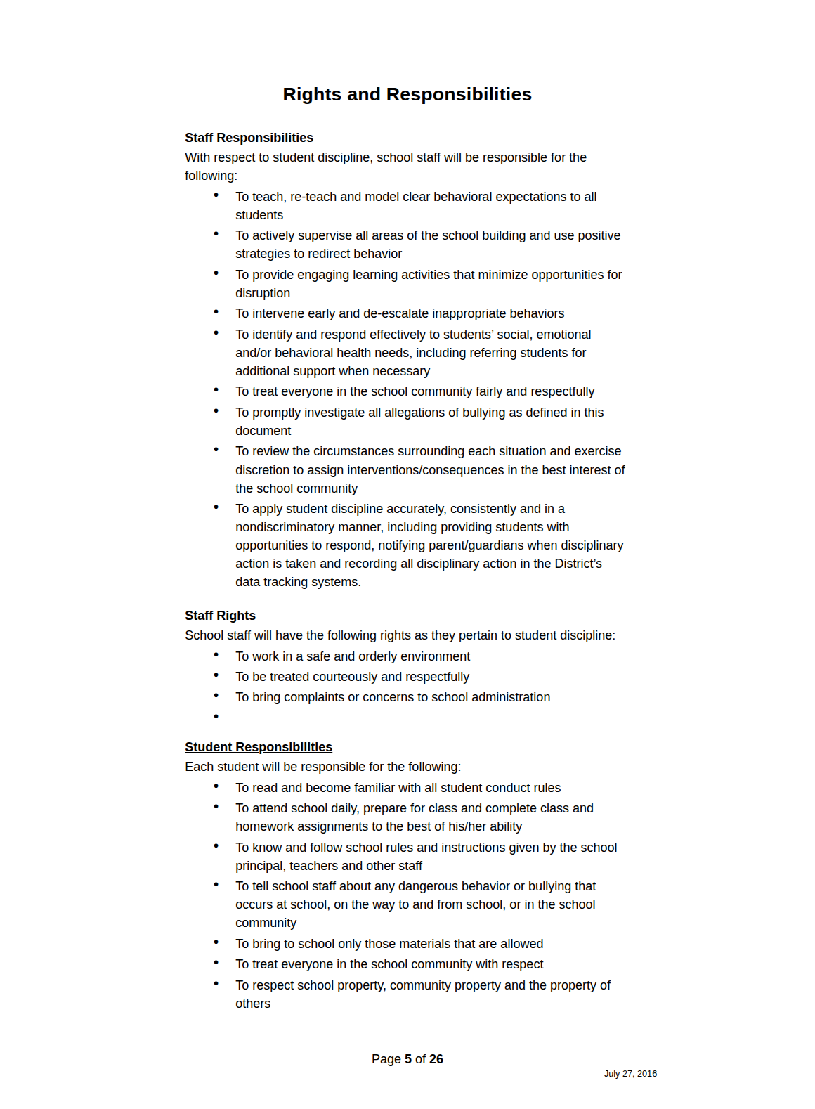Rights and Responsibilities
Staff Responsibilities
With respect to student discipline, school staff will be responsible for the following:
To teach, re-teach and model clear behavioral expectations to all students
To actively supervise all areas of the school building and use positive strategies to redirect behavior
To provide engaging learning activities that minimize opportunities for disruption
To intervene early and de-escalate inappropriate behaviors
To identify and respond effectively to students’ social, emotional and/or behavioral health needs, including referring students for additional support when necessary
To treat everyone in the school community fairly and respectfully
To promptly investigate all allegations of bullying as defined in this document
To review the circumstances surrounding each situation and exercise discretion to assign interventions/consequences in the best interest of the school community
To apply student discipline accurately, consistently and in a nondiscriminatory manner, including providing students with opportunities to respond, notifying parent/guardians when disciplinary action is taken and recording all disciplinary action in the District’s data tracking systems.
Staff Rights
School staff will have the following rights as they pertain to student discipline:
To work in a safe and orderly environment
To be treated courteously and respectfully
To bring complaints or concerns to school administration
Student Responsibilities
Each student will be responsible for the following:
To read and become familiar with all student conduct rules
To attend school daily, prepare for class and complete class and homework assignments to the best of his/her ability
To know and follow school rules and instructions given by the school principal, teachers and other staff
To tell school staff about any dangerous behavior or bullying that occurs at school, on the way to and from school, or in the school community
To bring to school only those materials that are allowed
To treat everyone in the school community with respect
To respect school property, community property and the property of others
Page 5 of 26
July 27, 2016